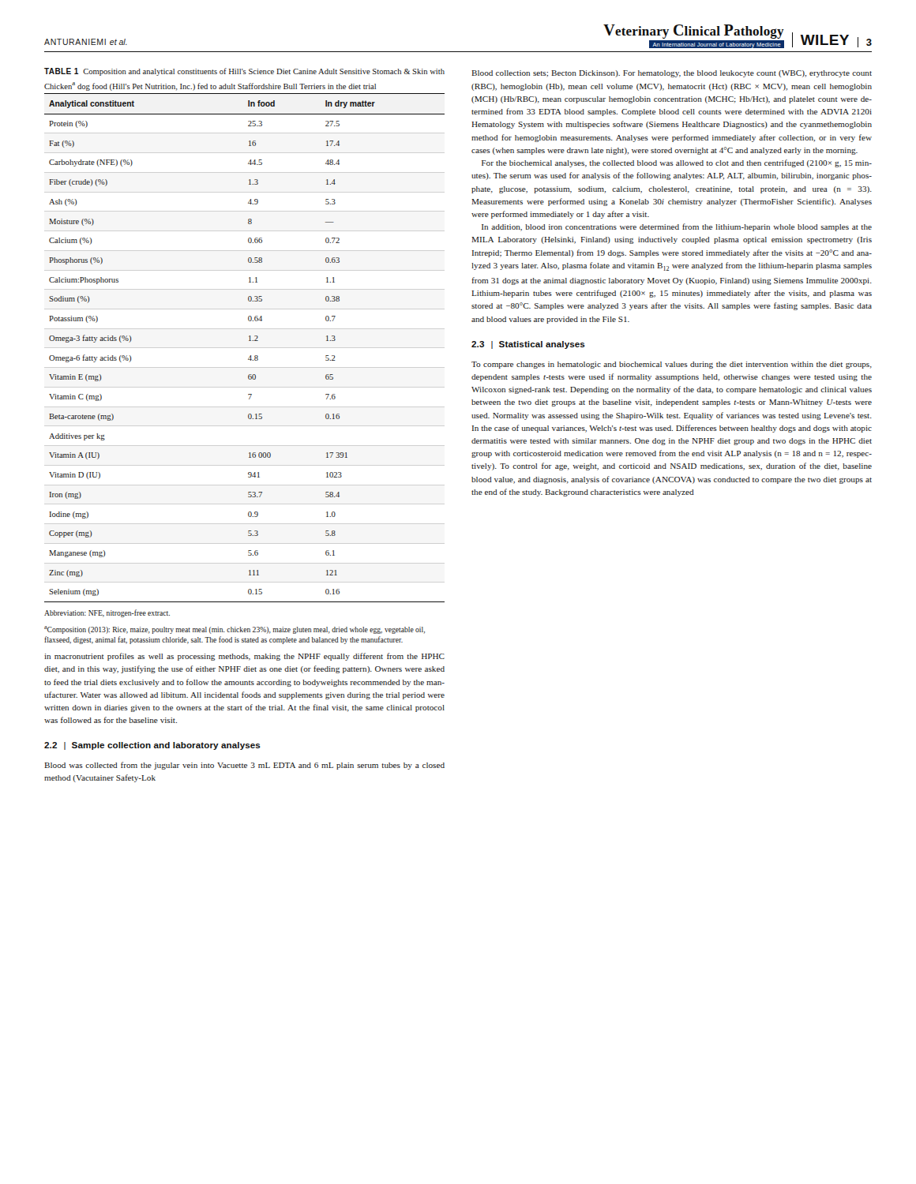ANTURANIEMI et al.
Veterinary Clinical Pathology
An International Journal of Laboratory Medicine
WILEY
3
TABLE 1 Composition and analytical constituents of Hill's Science Diet Canine Adult Sensitive Stomach & Skin with Chickena dog food (Hill's Pet Nutrition, Inc.) fed to adult Staffordshire Bull Terriers in the diet trial
| Analytical constituent | In food | In dry matter |
| --- | --- | --- |
| Protein (%) | 25.3 | 27.5 |
| Fat (%) | 16 | 17.4 |
| Carbohydrate (NFE) (%) | 44.5 | 48.4 |
| Fiber (crude) (%) | 1.3 | 1.4 |
| Ash (%) | 4.9 | 5.3 |
| Moisture (%) | 8 | — |
| Calcium (%) | 0.66 | 0.72 |
| Phosphorus (%) | 0.58 | 0.63 |
| Calcium:Phosphorus | 1.1 | 1.1 |
| Sodium (%) | 0.35 | 0.38 |
| Potassium (%) | 0.64 | 0.7 |
| Omega-3 fatty acids (%) | 1.2 | 1.3 |
| Omega-6 fatty acids (%) | 4.8 | 5.2 |
| Vitamin E (mg) | 60 | 65 |
| Vitamin C (mg) | 7 | 7.6 |
| Beta-carotene (mg) | 0.15 | 0.16 |
| Additives per kg | | |
| Vitamin A (IU) | 16 000 | 17 391 |
| Vitamin D (IU) | 941 | 1023 |
| Iron (mg) | 53.7 | 58.4 |
| Iodine (mg) | 0.9 | 1.0 |
| Copper (mg) | 5.3 | 5.8 |
| Manganese (mg) | 5.6 | 6.1 |
| Zinc (mg) | 111 | 121 |
| Selenium (mg) | 0.15 | 0.16 |
Abbreviation: NFE, nitrogen-free extract.
aComposition (2013): Rice, maize, poultry meat meal (min. chicken 23%), maize gluten meal, dried whole egg, vegetable oil, flaxseed, digest, animal fat, potassium chloride, salt. The food is stated as complete and balanced by the manufacturer.
in macronutrient profiles as well as processing methods, making the NPHF equally different from the HPHC diet, and in this way, justifying the use of either NPHF diet as one diet (or feeding pattern). Owners were asked to feed the trial diets exclusively and to follow the amounts according to bodyweights recommended by the manufacturer. Water was allowed ad libitum. All incidental foods and supplements given during the trial period were written down in diaries given to the owners at the start of the trial. At the final visit, the same clinical protocol was followed as for the baseline visit.
2.2|Sample collection and laboratory analyses
Blood was collected from the jugular vein into Vacuette 3 mL EDTA and 6 mL plain serum tubes by a closed method (Vacutainer Safety-Lok
Blood collection sets; Becton Dickinson). For hematology, the blood leukocyte count (WBC), erythrocyte count (RBC), hemoglobin (Hb), mean cell volume (MCV), hematocrit (Hct) (RBC × MCV), mean cell hemoglobin (MCH) (Hb/RBC), mean corpuscular hemoglobin concentration (MCHC; Hb/Hct), and platelet count were determined from 33 EDTA blood samples. Complete blood cell counts were determined with the ADVIA 2120i Hematology System with multispecies software (Siemens Healthcare Diagnostics) and the cyanmethemoglobin method for hemoglobin measurements. Analyses were performed immediately after collection, or in very few cases (when samples were drawn late night), were stored overnight at 4°C and analyzed early in the morning.
For the biochemical analyses, the collected blood was allowed to clot and then centrifuged (2100× g, 15 minutes). The serum was used for analysis of the following analytes: ALP, ALT, albumin, bilirubin, inorganic phosphate, glucose, potassium, sodium, calcium, cholesterol, creatinine, total protein, and urea (n = 33). Measurements were performed using a Konelab 30i chemistry analyzer (ThermoFisher Scientific). Analyses were performed immediately or 1 day after a visit.
In addition, blood iron concentrations were determined from the lithium-heparin whole blood samples at the MILA Laboratory (Helsinki, Finland) using inductively coupled plasma optical emission spectrometry (Iris Intrepid; Thermo Elemental) from 19 dogs. Samples were stored immediately after the visits at −20°C and analyzed 3 years later. Also, plasma folate and vitamin B12 were analyzed from the lithium-heparin plasma samples from 31 dogs at the animal diagnostic laboratory Movet Oy (Kuopio, Finland) using Siemens Immulite 2000xpi. Lithium-heparin tubes were centrifuged (2100× g, 15 minutes) immediately after the visits, and plasma was stored at −80°C. Samples were analyzed 3 years after the visits. All samples were fasting samples. Basic data and blood values are provided in the File S1.
2.3|Statistical analyses
To compare changes in hematologic and biochemical values during the diet intervention within the diet groups, dependent samples t-tests were used if normality assumptions held, otherwise changes were tested using the Wilcoxon signed-rank test. Depending on the normality of the data, to compare hematologic and clinical values between the two diet groups at the baseline visit, independent samples t-tests or Mann-Whitney U-tests were used. Normality was assessed using the Shapiro-Wilk test. Equality of variances was tested using Levene's test. In the case of unequal variances, Welch's t-test was used. Differences between healthy dogs and dogs with atopic dermatitis were tested with similar manners. One dog in the NPHF diet group and two dogs in the HPHC diet group with corticosteroid medication were removed from the end visit ALP analysis (n = 18 and n = 12, respectively). To control for age, weight, and corticoid and NSAID medications, sex, duration of the diet, baseline blood value, and diagnosis, analysis of covariance (ANCOVA) was conducted to compare the two diet groups at the end of the study. Background characteristics were analyzed